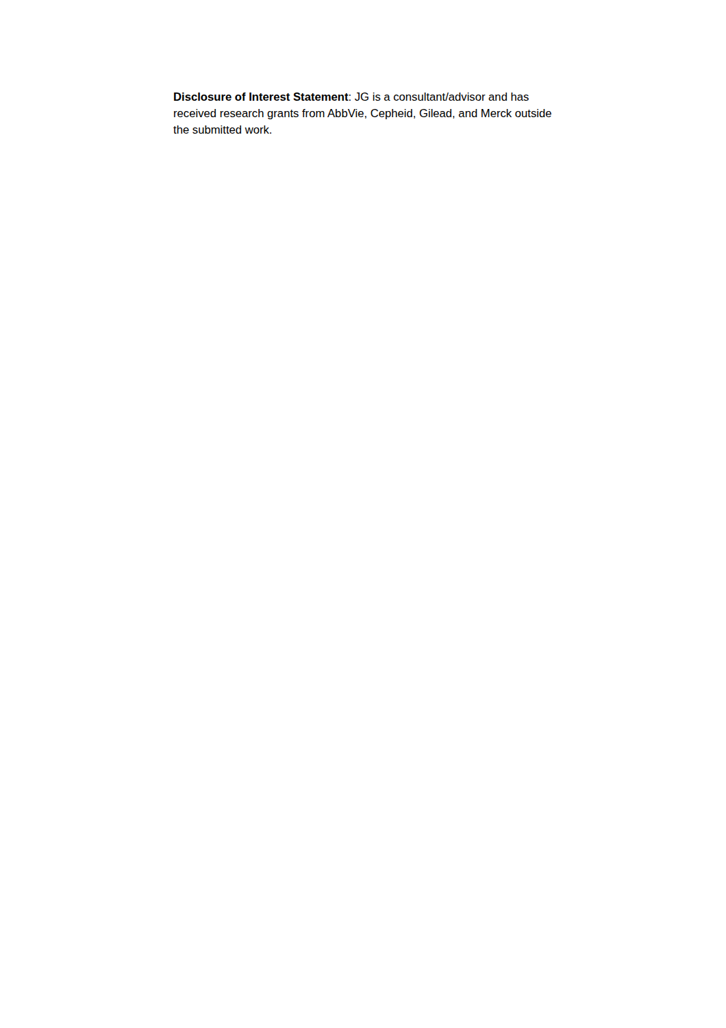Disclosure of Interest Statement: JG is a consultant/advisor and has received research grants from AbbVie, Cepheid, Gilead, and Merck outside the submitted work.